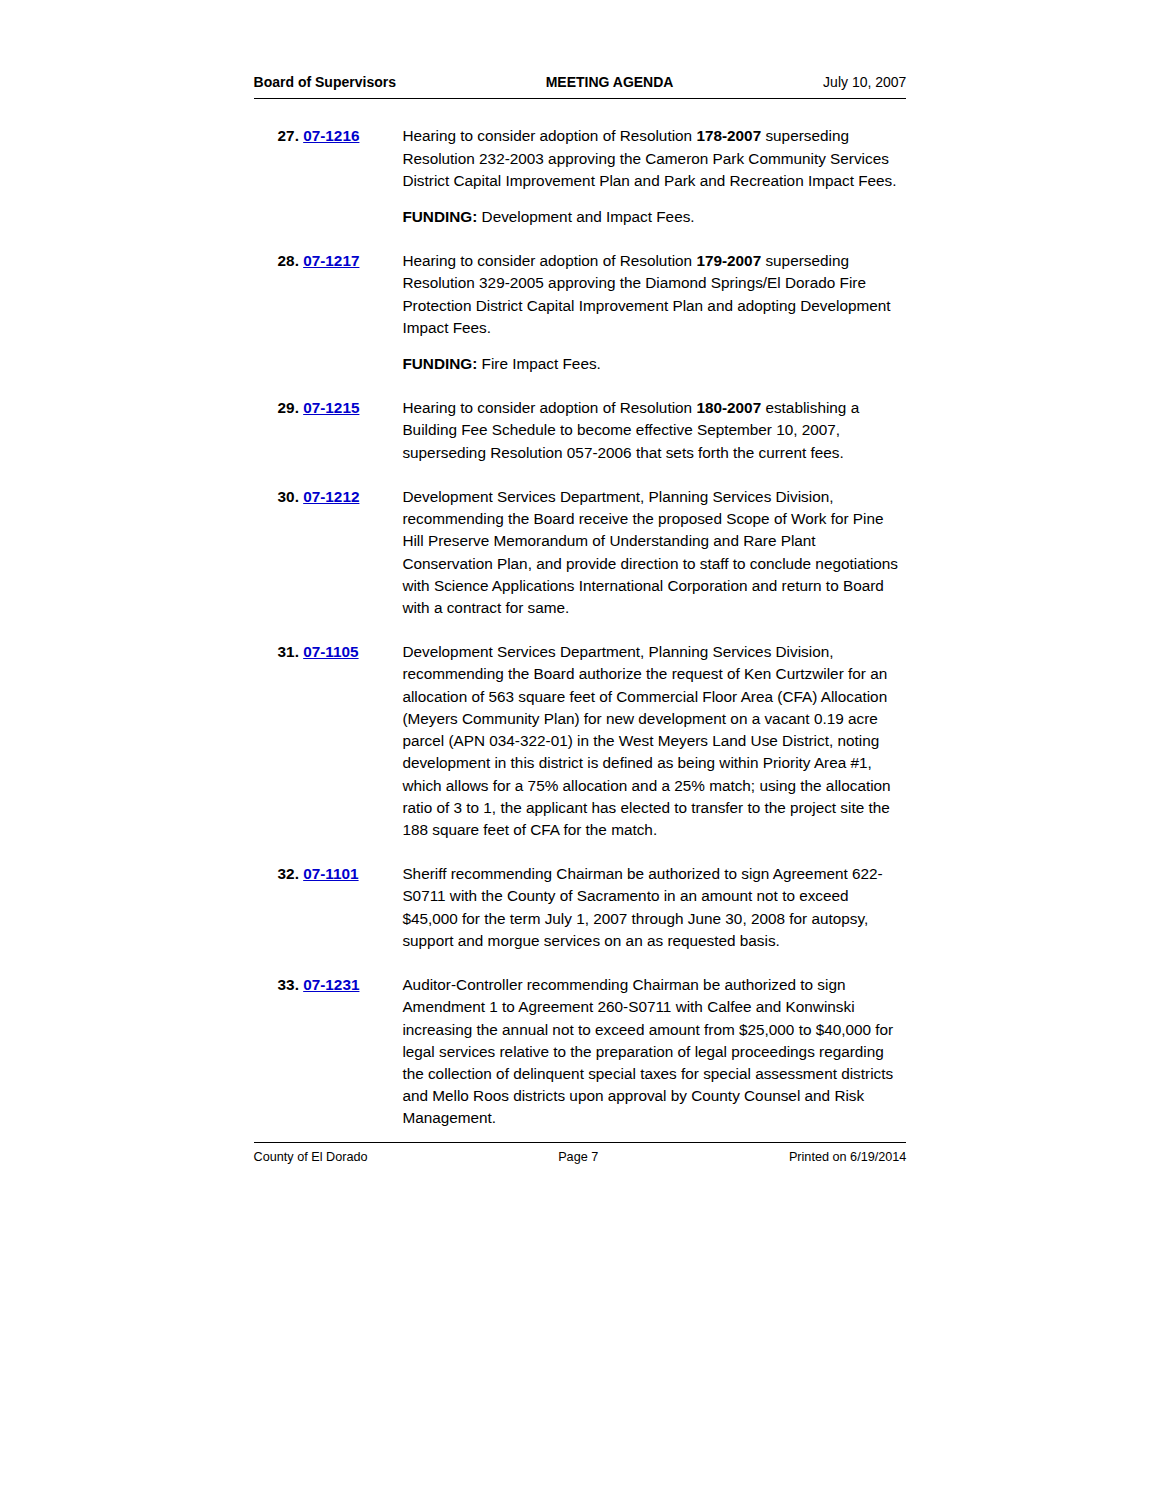Board of Supervisors
MEETING AGENDA
July 10, 2007
27. 07-1216
Hearing to consider adoption of Resolution 178-2007 superseding Resolution 232-2003 approving the Cameron Park Community Services District Capital Improvement Plan and Park and Recreation Impact Fees.
FUNDING: Development and Impact Fees.
28. 07-1217
Hearing to consider adoption of Resolution 179-2007 superseding Resolution 329-2005 approving the Diamond Springs/El Dorado Fire Protection District Capital Improvement Plan and adopting Development Impact Fees.
FUNDING: Fire Impact Fees.
29. 07-1215
Hearing to consider adoption of Resolution 180-2007 establishing a Building Fee Schedule to become effective September 10, 2007, superseding Resolution 057-2006 that sets forth the current fees.
30. 07-1212
Development Services Department, Planning Services Division, recommending the Board receive the proposed Scope of Work for Pine Hill Preserve Memorandum of Understanding and Rare Plant Conservation Plan, and provide direction to staff to conclude negotiations with Science Applications International Corporation and return to Board with a contract for same.
31. 07-1105
Development Services Department, Planning Services Division, recommending the Board authorize the request of Ken Curtzwiler for an allocation of 563 square feet of Commercial Floor Area (CFA) Allocation (Meyers Community Plan) for new development on a vacant 0.19 acre parcel (APN 034-322-01) in the West Meyers Land Use District, noting development in this district is defined as being within Priority Area #1, which allows for a 75% allocation and a 25% match; using the allocation ratio of 3 to 1, the applicant has elected to transfer to the project site the 188 square feet of CFA for the match.
32. 07-1101
Sheriff recommending Chairman be authorized to sign Agreement 622-S0711 with the County of Sacramento in an amount not to exceed $45,000 for the term July 1, 2007 through June 30, 2008 for autopsy, support and morgue services on an as requested basis.
33. 07-1231
Auditor-Controller recommending Chairman be authorized to sign Amendment 1 to Agreement 260-S0711 with Calfee and Konwinski increasing the annual not to exceed amount from $25,000 to $40,000 for legal services relative to the preparation of legal proceedings regarding the collection of delinquent special taxes for special assessment districts and Mello Roos districts upon approval by County Counsel and Risk Management.
County of El Dorado
Page 7
Printed on 6/19/2014